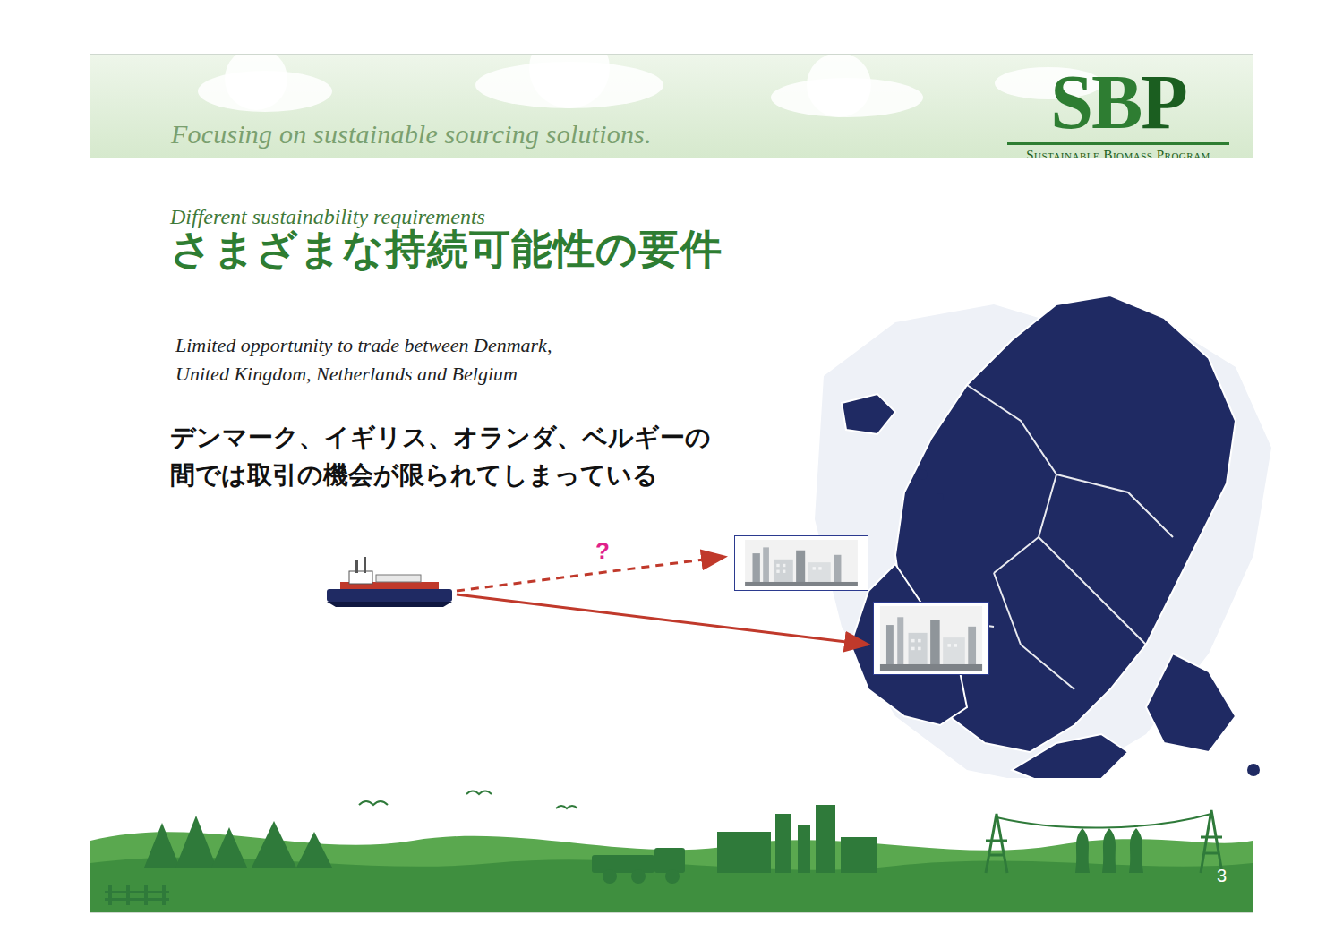Focusing on sustainable sourcing solutions.
SBP
Sustainable Biomass Program
Different sustainability requirements
さまざまな持続可能性の要件
Limited opportunity to trade between Denmark,
United Kingdom, Netherlands and Belgium
デンマーク、イギリス、オランダ、ベルギーの
間では取引の機会が限られてしまっている
?
3